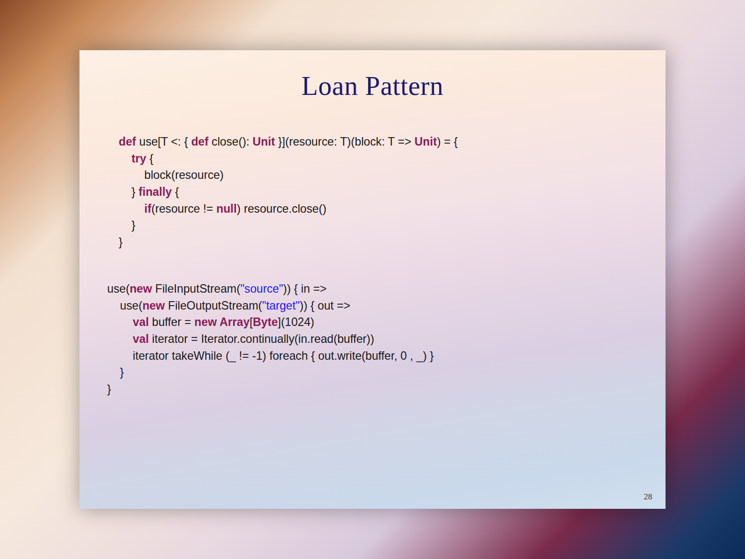Loan Pattern
def use[T <: { def close(): Unit }](resource: T)(block: T => Unit) = { try { block(resource) } finally { if(resource != null) resource.close() } }
use(new FileInputStream("source")) { in => use(new FileOutputStream("target")) { out => val buffer = new Array[Byte](1024) val iterator = Iterator.continually(in.read(buffer)) iterator takeWhile (_ != -1) foreach { out.write(buffer, 0 , _) } } }
28